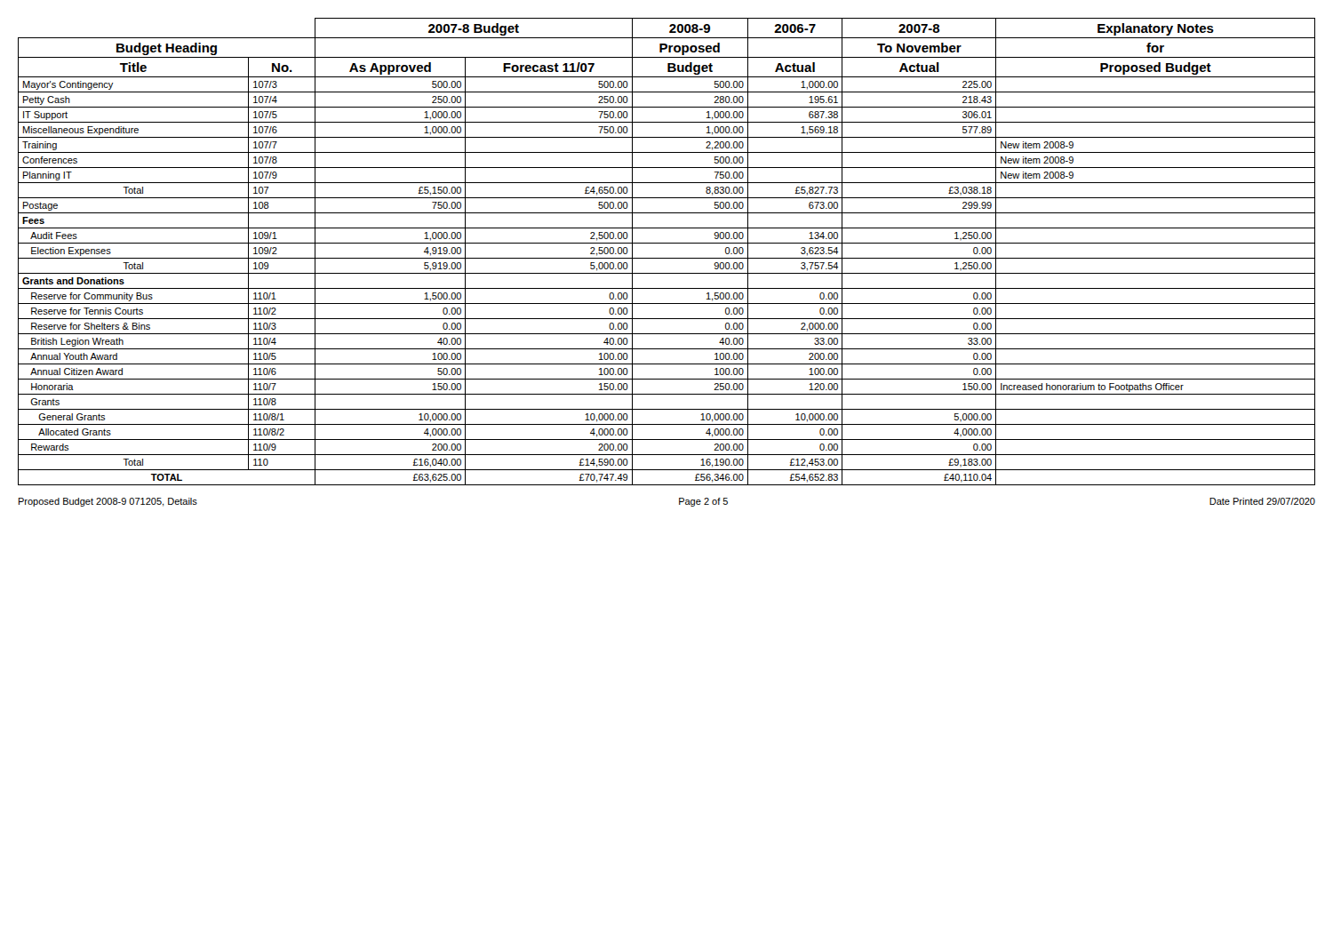| | 2007-8 Budget | 2008-9 | 2006-7 | 2007-8 | Explanatory Notes |
| --- | --- | --- | --- | --- | --- |
| Budget Heading | | | Proposed | | To November | for |
| Title | No. | As Approved | Forecast 11/07 | Budget | Actual | Actual | Proposed Budget |
| Mayor's Contingency | 107/3 | 500.00 | 500.00 | 500.00 | 1,000.00 | 225.00 | |
| Petty Cash | 107/4 | 250.00 | 250.00 | 280.00 | 195.61 | 218.43 | |
| IT Support | 107/5 | 1,000.00 | 750.00 | 1,000.00 | 687.38 | 306.01 | |
| Miscellaneous Expenditure | 107/6 | 1,000.00 | 750.00 | 1,000.00 | 1,569.18 | 577.89 | |
| Training | 107/7 | | | 2,200.00 | | | New item 2008-9 |
| Conferences | 107/8 | | | 500.00 | | | New item 2008-9 |
| Planning IT | 107/9 | | | 750.00 | | | New item 2008-9 |
| Total | 107 | £5,150.00 | £4,650.00 | 8,830.00 | £5,827.73 | £3,038.18 | |
| Postage | 108 | 750.00 | 500.00 | 500.00 | 673.00 | 299.99 | |
| Fees | | | | | | | |
| Audit Fees | 109/1 | 1,000.00 | 2,500.00 | 900.00 | 134.00 | 1,250.00 | |
| Election Expenses | 109/2 | 4,919.00 | 2,500.00 | 0.00 | 3,623.54 | 0.00 | |
| Total | 109 | 5,919.00 | 5,000.00 | 900.00 | 3,757.54 | 1,250.00 | |
| Grants and Donations | | | | | | | |
| Reserve for Community Bus | 110/1 | 1,500.00 | 0.00 | 1,500.00 | 0.00 | 0.00 | |
| Reserve for Tennis Courts | 110/2 | 0.00 | 0.00 | 0.00 | 0.00 | 0.00 | |
| Reserve for Shelters & Bins | 110/3 | 0.00 | 0.00 | 0.00 | 2,000.00 | 0.00 | |
| British Legion Wreath | 110/4 | 40.00 | 40.00 | 40.00 | 33.00 | 33.00 | |
| Annual Youth Award | 110/5 | 100.00 | 100.00 | 100.00 | 200.00 | 0.00 | |
| Annual Citizen Award | 110/6 | 50.00 | 100.00 | 100.00 | 100.00 | 0.00 | |
| Honoraria | 110/7 | 150.00 | 150.00 | 250.00 | 120.00 | 150.00 | Increased honorarium to Footpaths Officer |
| Grants | 110/8 | | | | | | |
| General Grants | 110/8/1 | 10,000.00 | 10,000.00 | 10,000.00 | 10,000.00 | 5,000.00 | |
| Allocated Grants | 110/8/2 | 4,000.00 | 4,000.00 | 4,000.00 | 0.00 | 4,000.00 | |
| Rewards | 110/9 | 200.00 | 200.00 | 200.00 | 0.00 | 0.00 | |
| Total | 110 | £16,040.00 | £14,590.00 | 16,190.00 | £12,453.00 | £9,183.00 | |
| TOTAL | £63,625.00 | £70,747.49 | £56,346.00 | £54,652.83 | £40,110.04 | |
Proposed Budget 2008-9 071205, Details Page 2 of 5 Date Printed 29/07/2020